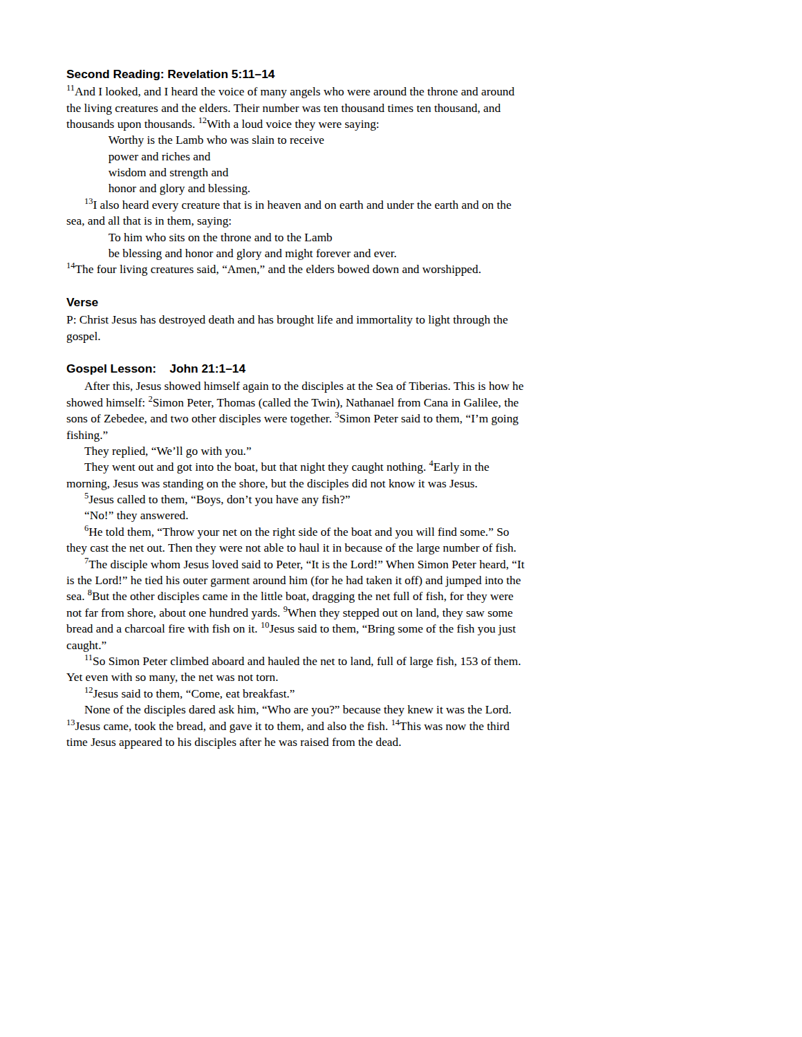Second Reading: Revelation 5:11–14
11And I looked, and I heard the voice of many angels who were around the throne and around the living creatures and the elders. Their number was ten thousand times ten thousand, and thousands upon thousands. 12With a loud voice they were saying:
Worthy is the Lamb who was slain to receive
power and riches and
wisdom and strength and
honor and glory and blessing.
13I also heard every creature that is in heaven and on earth and under the earth and on the sea, and all that is in them, saying:
To him who sits on the throne and to the Lamb
be blessing and honor and glory and might forever and ever.
14The four living creatures said, “Amen,” and the elders bowed down and worshipped.
Verse
P: Christ Jesus has destroyed death and has brought life and immortality to light through the gospel.
Gospel Lesson: John 21:1–14
After this, Jesus showed himself again to the disciples at the Sea of Tiberias. This is how he showed himself: 2Simon Peter, Thomas (called the Twin), Nathanael from Cana in Galilee, the sons of Zebedee, and two other disciples were together. 3Simon Peter said to them, “I’m going fishing.”
They replied, “We’ll go with you.”
They went out and got into the boat, but that night they caught nothing. 4Early in the morning, Jesus was standing on the shore, but the disciples did not know it was Jesus.
5Jesus called to them, “Boys, don’t you have any fish?”
“No!” they answered.
6He told them, “Throw your net on the right side of the boat and you will find some.” So they cast the net out. Then they were not able to haul it in because of the large number of fish.
7The disciple whom Jesus loved said to Peter, “It is the Lord!” When Simon Peter heard, “It is the Lord!” he tied his outer garment around him (for he had taken it off) and jumped into the sea. 8But the other disciples came in the little boat, dragging the net full of fish, for they were not far from shore, about one hundred yards. 9When they stepped out on land, they saw some bread and a charcoal fire with fish on it. 10Jesus said to them, “Bring some of the fish you just caught.”
11So Simon Peter climbed aboard and hauled the net to land, full of large fish, 153 of them. Yet even with so many, the net was not torn.
12Jesus said to them, “Come, eat breakfast.”
None of the disciples dared ask him, “Who are you?” because they knew it was the Lord. 13Jesus came, took the bread, and gave it to them, and also the fish. 14This was now the third time Jesus appeared to his disciples after he was raised from the dead.